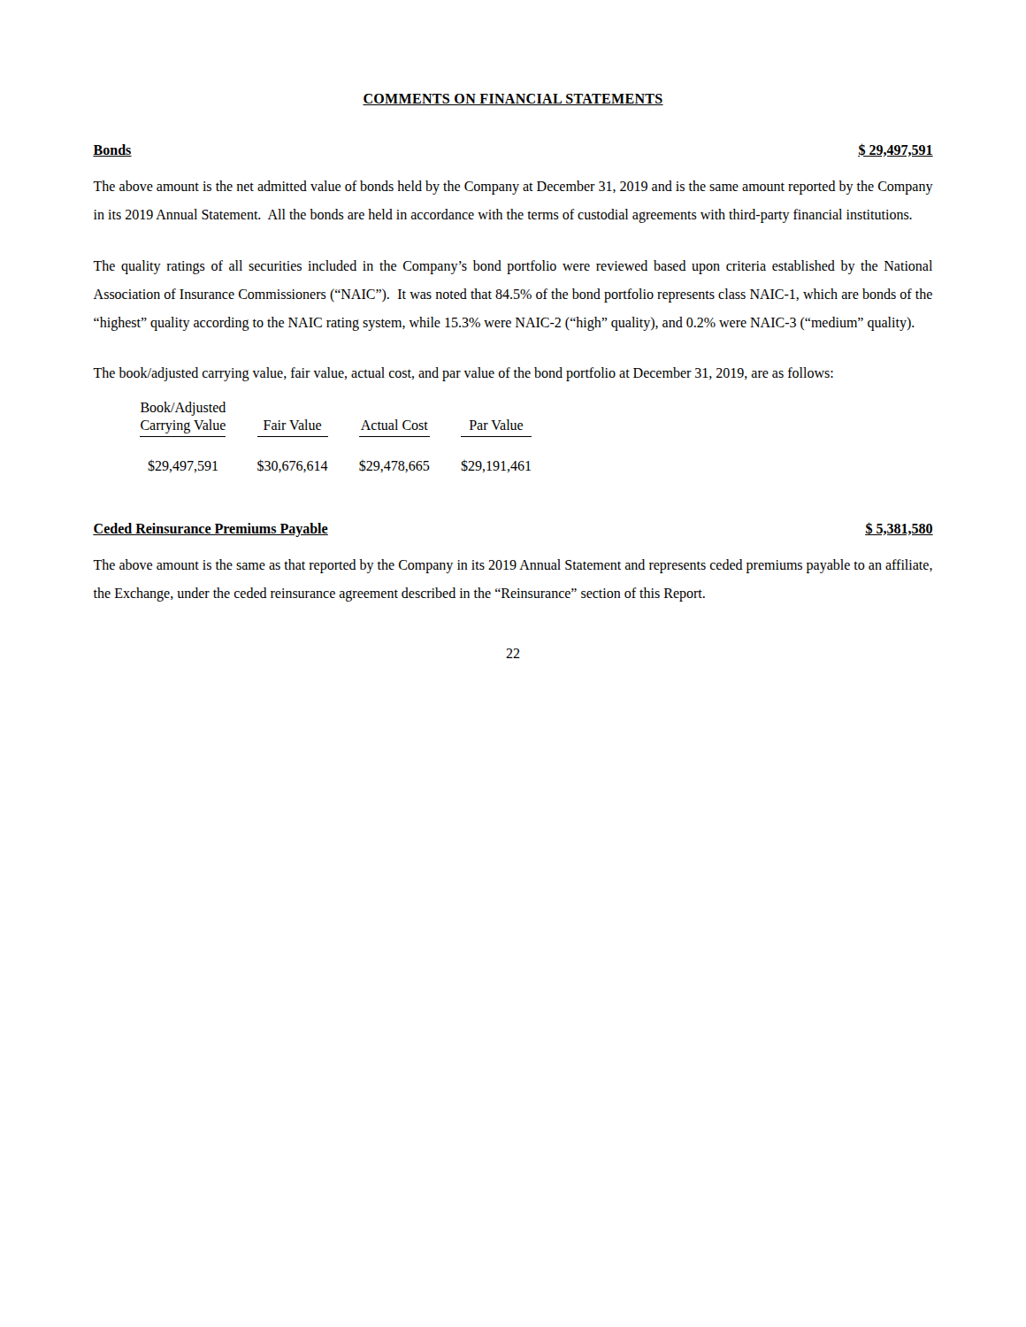COMMENTS ON FINANCIAL STATEMENTS
Bonds $ 29,497,591
The above amount is the net admitted value of bonds held by the Company at December 31, 2019 and is the same amount reported by the Company in its 2019 Annual Statement. All the bonds are held in accordance with the terms of custodial agreements with third-party financial institutions.
The quality ratings of all securities included in the Company’s bond portfolio were reviewed based upon criteria established by the National Association of Insurance Commissioners (“NAIC”). It was noted that 84.5% of the bond portfolio represents class NAIC-1, which are bonds of the “highest” quality according to the NAIC rating system, while 15.3% were NAIC-2 (“high” quality), and 0.2% were NAIC-3 (“medium” quality).
The book/adjusted carrying value, fair value, actual cost, and par value of the bond portfolio at December 31, 2019, are as follows:
| Book/Adjusted Carrying Value | Fair Value | Actual Cost | Par Value |
| --- | --- | --- | --- |
| $29,497,591 | $30,676,614 | $29,478,665 | $29,191,461 |
Ceded Reinsurance Premiums Payable $ 5,381,580
The above amount is the same as that reported by the Company in its 2019 Annual Statement and represents ceded premiums payable to an affiliate, the Exchange, under the ceded reinsurance agreement described in the “Reinsurance” section of this Report.
22